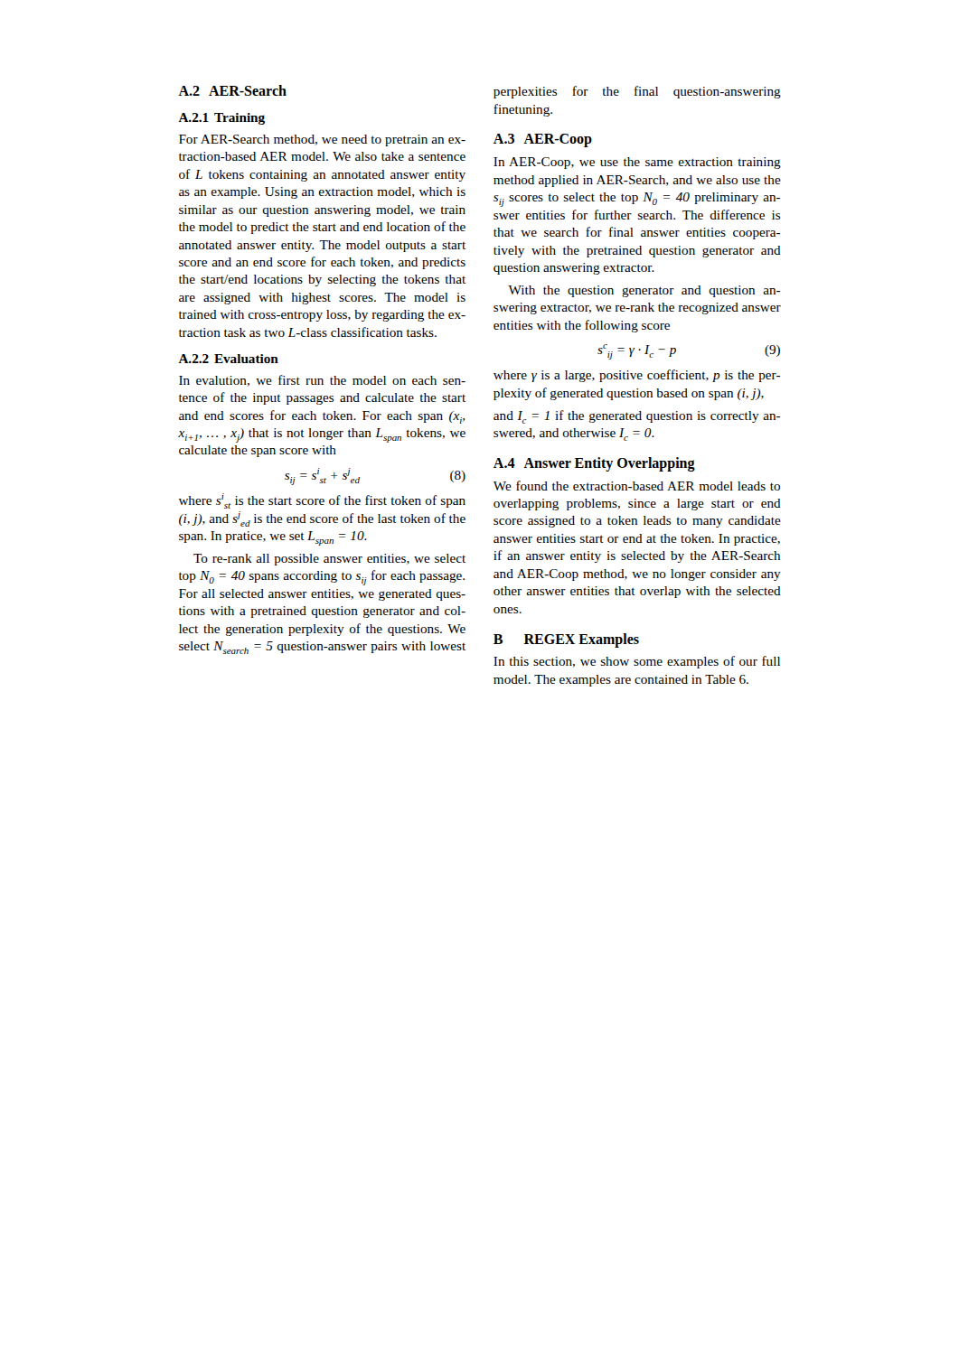A.2 AER-Search
A.2.1 Training
For AER-Search method, we need to pretrain an extraction-based AER model. We also take a sentence of L tokens containing an annotated answer entity as an example. Using an extraction model, which is similar as our question answering model, we train the model to predict the start and end location of the annotated answer entity. The model outputs a start score and an end score for each token, and predicts the start/end locations by selecting the tokens that are assigned with highest scores. The model is trained with cross-entropy loss, by regarding the extraction task as two L-class classification tasks.
A.2.2 Evaluation
In evalution, we first run the model on each sentence of the input passages and calculate the start and end scores for each token. For each span (xi, xi+1, … , xj) that is not longer than Lspan tokens, we calculate the span score with
sij = sist + sjed (8)
where sist is the start score of the first token of span (i, j), and sjed is the end score of the last token of the span. In pratice, we set Lspan = 10.
To re-rank all possible answer entities, we select top N0 = 40 spans according to sij for each passage. For all selected answer entities, we generated questions with a pretrained question generator and collect the generation perplexity of the questions. We select Nsearch = 5 question-answer pairs with lowest perplexities for the final question-answering finetuning.
A.3 AER-Coop
In AER-Coop, we use the same extraction training method applied in AER-Search, and we also use the sij scores to select the top N0 = 40 preliminary answer entities for further search. The difference is that we search for final answer entities cooperatively with the pretrained question generator and question answering extractor.
With the question generator and question answering extractor, we re-rank the recognized answer entities with the following score
scij = γ · Ic − p (9)
where γ is a large, positive coefficient, p is the perplexity of generated question based on span (i, j),
and Ic = 1 if the generated question is correctly answered, and otherwise Ic = 0.
A.4 Answer Entity Overlapping
We found the extraction-based AER model leads to overlapping problems, since a large start or end score assigned to a token leads to many candidate answer entities start or end at the token. In practice, if an answer entity is selected by the AER-Search and AER-Coop method, we no longer consider any other answer entities that overlap with the selected ones.
BREGEX Examples
In this section, we show some examples of our full model. The examples are contained in Table 6.